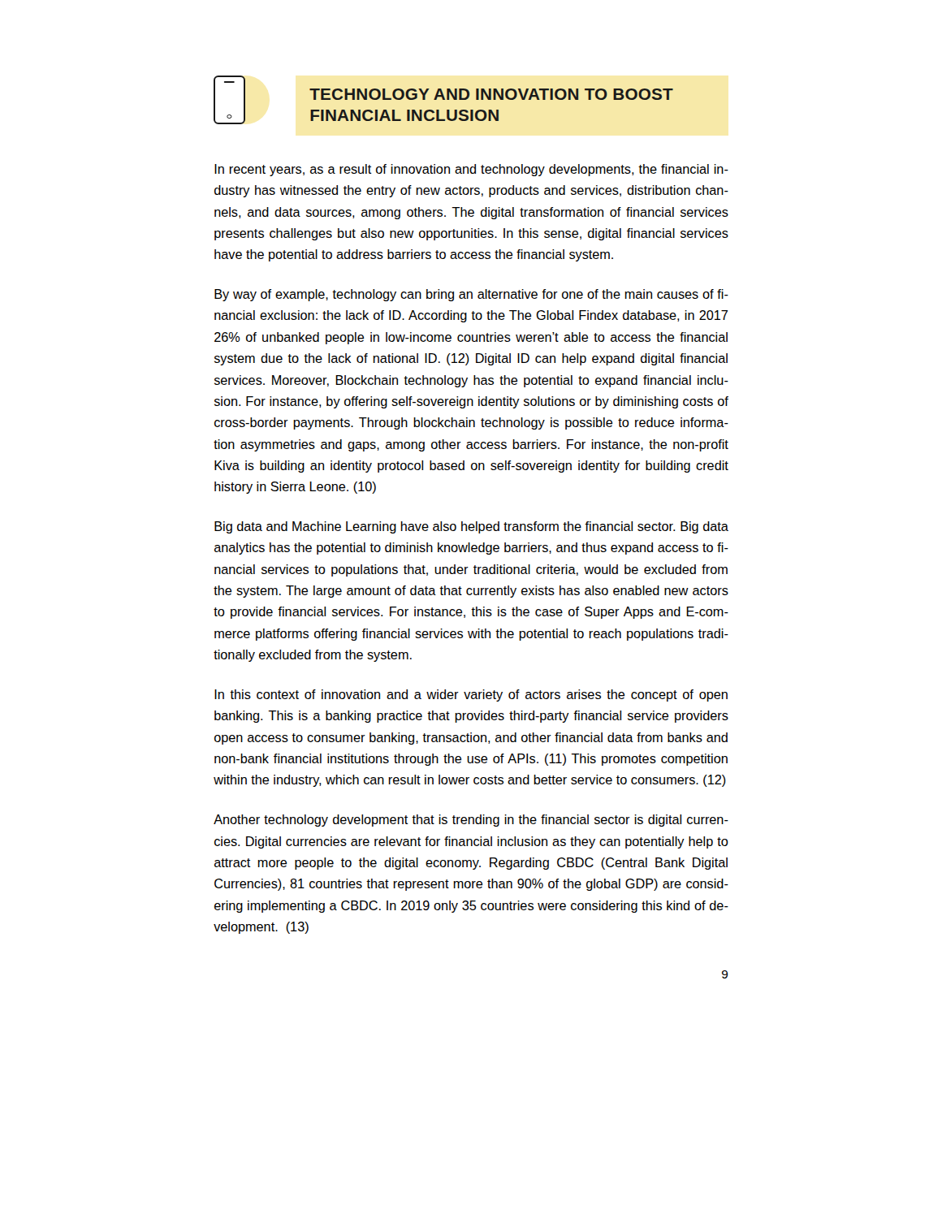Technology and Innovation to Boost Financial Inclusion
In recent years, as a result of innovation and technology developments, the financial industry has witnessed the entry of new actors, products and services, distribution channels, and data sources, among others. The digital transformation of financial services presents challenges but also new opportunities. In this sense, digital financial services have the potential to address barriers to access the financial system.
By way of example, technology can bring an alternative for one of the main causes of financial exclusion: the lack of ID. According to the The Global Findex database, in 2017 26% of unbanked people in low-income countries weren’t able to access the financial system due to the lack of national ID. (12) Digital ID can help expand digital financial services. Moreover, Blockchain technology has the potential to expand financial inclusion. For instance, by offering self-sovereign identity solutions or by diminishing costs of cross-border payments. Through blockchain technology is possible to reduce information asymmetries and gaps, among other access barriers. For instance, the non-profit Kiva is building an identity protocol based on self-sovereign identity for building credit history in Sierra Leone. (10)
Big data and Machine Learning have also helped transform the financial sector. Big data analytics has the potential to diminish knowledge barriers, and thus expand access to financial services to populations that, under traditional criteria, would be excluded from the system. The large amount of data that currently exists has also enabled new actors to provide financial services. For instance, this is the case of Super Apps and E-commerce platforms offering financial services with the potential to reach populations traditionally excluded from the system.
In this context of innovation and a wider variety of actors arises the concept of open banking. This is a banking practice that provides third-party financial service providers open access to consumer banking, transaction, and other financial data from banks and non-bank financial institutions through the use of APIs. (11) This promotes competition within the industry, which can result in lower costs and better service to consumers. (12)
Another technology development that is trending in the financial sector is digital currencies. Digital currencies are relevant for financial inclusion as they can potentially help to attract more people to the digital economy. Regarding CBDC (Central Bank Digital Currencies), 81 countries that represent more than 90% of the global GDP) are considering implementing a CBDC. In 2019 only 35 countries were considering this kind of development. (13)
9